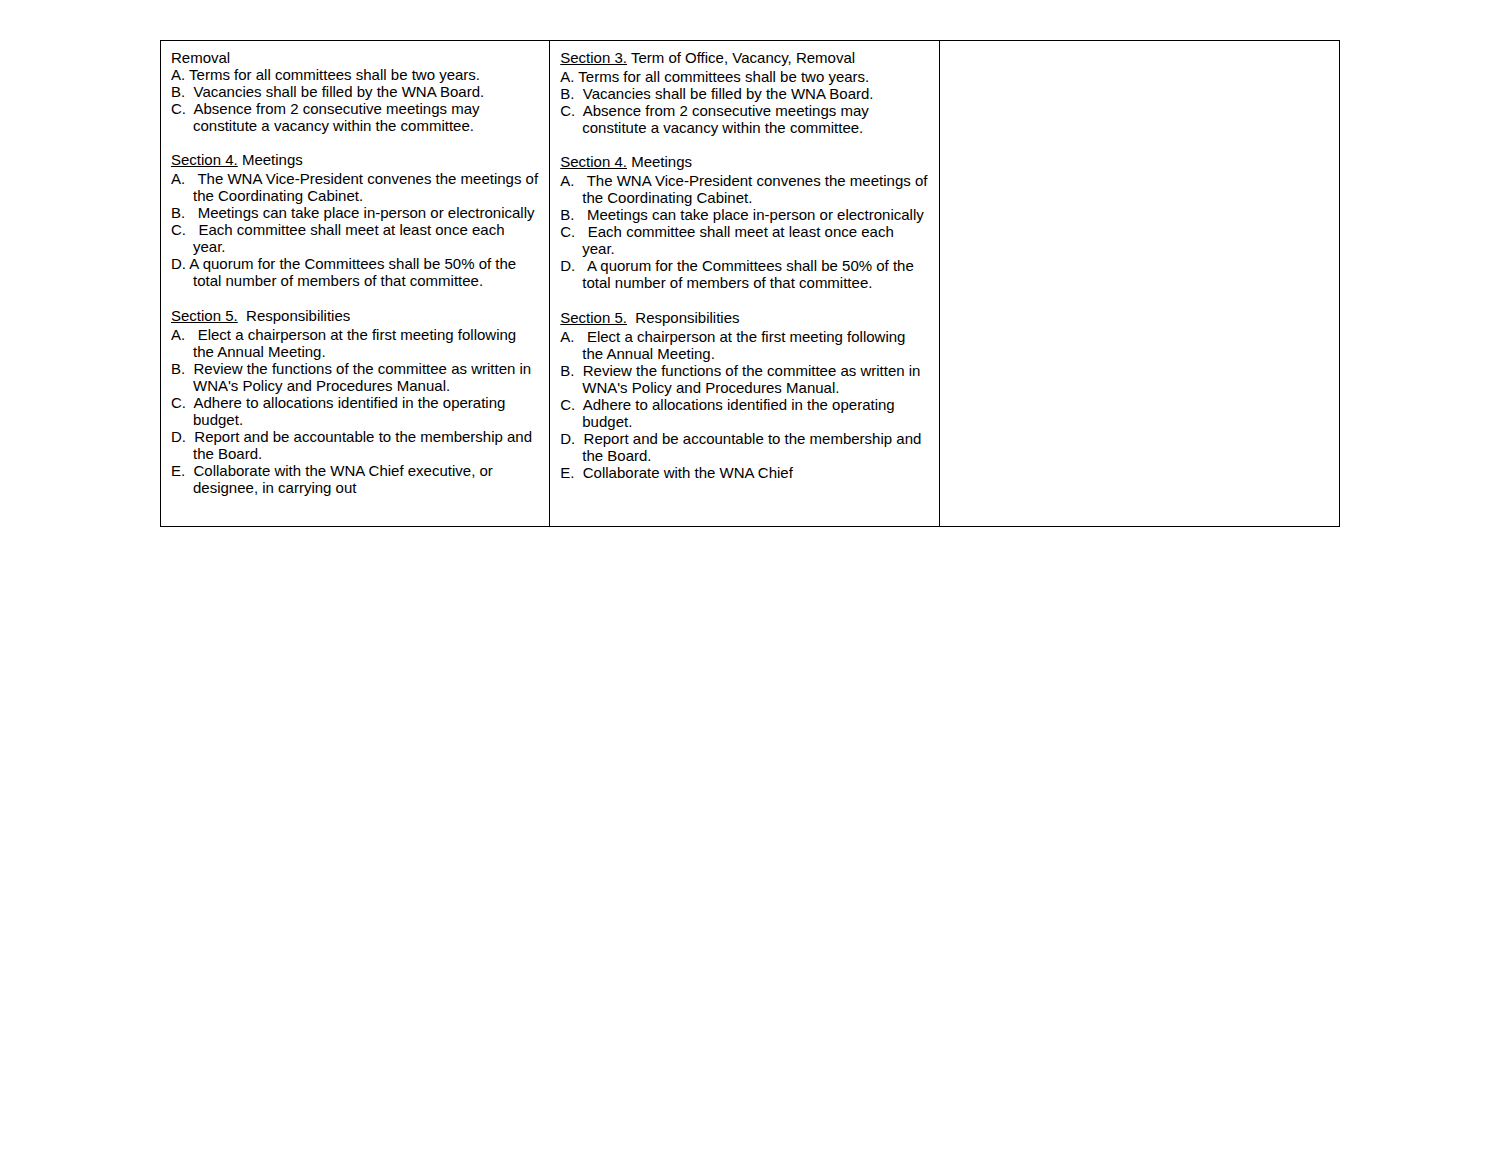| Removal A. Terms for all committees shall be two years. B. Vacancies shall be filled by the WNA Board. C. Absence from 2 consecutive meetings may constitute a vacancy within the committee. Section 4. Meetings A. The WNA Vice-President convenes the meetings of the Coordinating Cabinet. B. Meetings can take place in-person or electronically C. Each committee shall meet at least once each year. D. A quorum for the Committees shall be 50% of the total number of members of that committee. Section 5. Responsibilities A. Elect a chairperson at the first meeting following the Annual Meeting. B. Review the functions of the committee as written in WNA's Policy and Procedures Manual. C. Adhere to allocations identified in the operating budget. D. Report and be accountable to the membership and the Board. E. Collaborate with the WNA Chief executive, or designee, in carrying out | Section 3. Term of Office, Vacancy, Removal A. Terms for all committees shall be two years. B. Vacancies shall be filled by the WNA Board. C. Absence from 2 consecutive meetings may constitute a vacancy within the committee. Section 4. Meetings A. The WNA Vice-President convenes the meetings of the Coordinating Cabinet. B. Meetings can take place in-person or electronically C. Each committee shall meet at least once each year. D. A quorum for the Committees shall be 50% of the total number of members of that committee. Section 5. Responsibilities A. Elect a chairperson at the first meeting following the Annual Meeting. B. Review the functions of the committee as written in WNA's Policy and Procedures Manual. C. Adhere to allocations identified in the operating budget. D. Report and be accountable to the membership and the Board. E. Collaborate with the WNA Chief | |